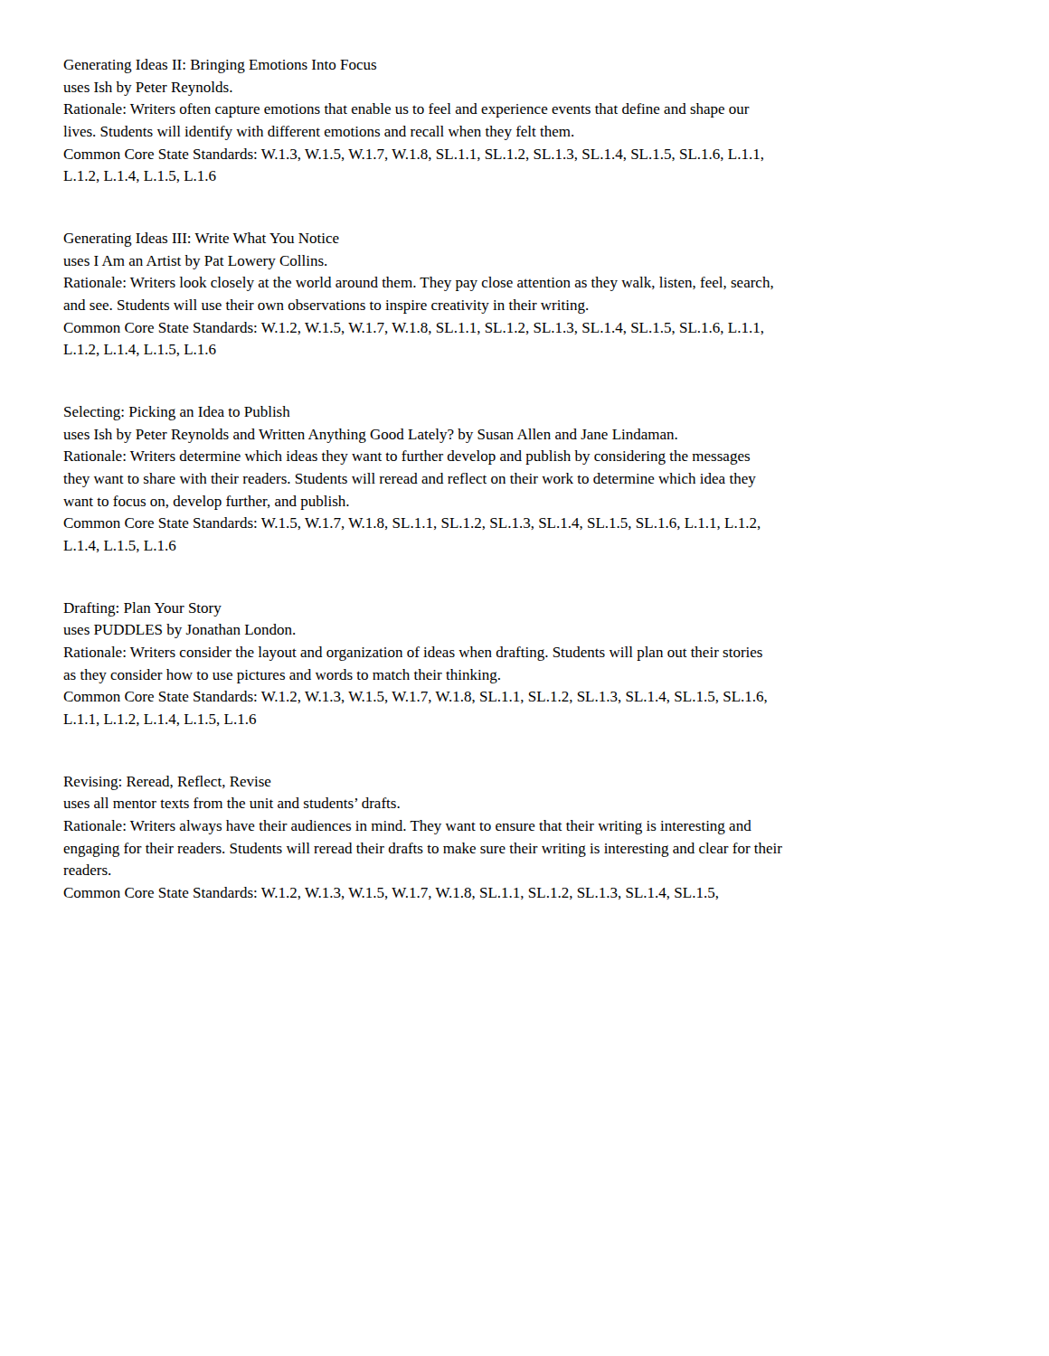Generating Ideas II: Bringing Emotions Into Focus
uses Ish by Peter Reynolds.
Rationale: Writers often capture emotions that enable us to feel and experience events that define and shape our
lives. Students will identify with different emotions and recall when they felt them.
Common Core State Standards: W.1.3, W.1.5, W.1.7, W.1.8, SL.1.1, SL.1.2, SL.1.3, SL.1.4, SL.1.5, SL.1.6, L.1.1,
L.1.2, L.1.4, L.1.5, L.1.6
Generating Ideas III: Write What You Notice
uses I Am an Artist by Pat Lowery Collins.
Rationale: Writers look closely at the world around them. They pay close attention as they walk, listen, feel, search,
and see. Students will use their own observations to inspire creativity in their writing.
Common Core State Standards: W.1.2, W.1.5, W.1.7, W.1.8, SL.1.1, SL.1.2, SL.1.3, SL.1.4, SL.1.5, SL.1.6, L.1.1,
L.1.2, L.1.4, L.1.5, L.1.6
Selecting: Picking an Idea to Publish
uses Ish by Peter Reynolds and Written Anything Good Lately? by Susan Allen and Jane Lindaman.
Rationale: Writers determine which ideas they want to further develop and publish by considering the messages
they want to share with their readers. Students will reread and reflect on their work to determine which idea they
want to focus on, develop further, and publish.
Common Core State Standards: W.1.5, W.1.7, W.1.8, SL.1.1, SL.1.2, SL.1.3, SL.1.4, SL.1.5, SL.1.6, L.1.1, L.1.2,
L.1.4, L.1.5, L.1.6
Drafting: Plan Your Story
uses PUDDLES by Jonathan London.
Rationale: Writers consider the layout and organization of ideas when drafting. Students will plan out their stories
as they consider how to use pictures and words to match their thinking.
Common Core State Standards: W.1.2, W.1.3, W.1.5, W.1.7, W.1.8, SL.1.1, SL.1.2, SL.1.3, SL.1.4, SL.1.5, SL.1.6,
L.1.1, L.1.2, L.1.4, L.1.5, L.1.6
Revising: Reread, Reflect, Revise
uses all mentor texts from the unit and students’ drafts.
Rationale: Writers always have their audiences in mind. They want to ensure that their writing is interesting and
engaging for their readers. Students will reread their drafts to make sure their writing is interesting and clear for their
readers.
Common Core State Standards: W.1.2, W.1.3, W.1.5, W.1.7, W.1.8, SL.1.1, SL.1.2, SL.1.3, SL.1.4, SL.1.5,